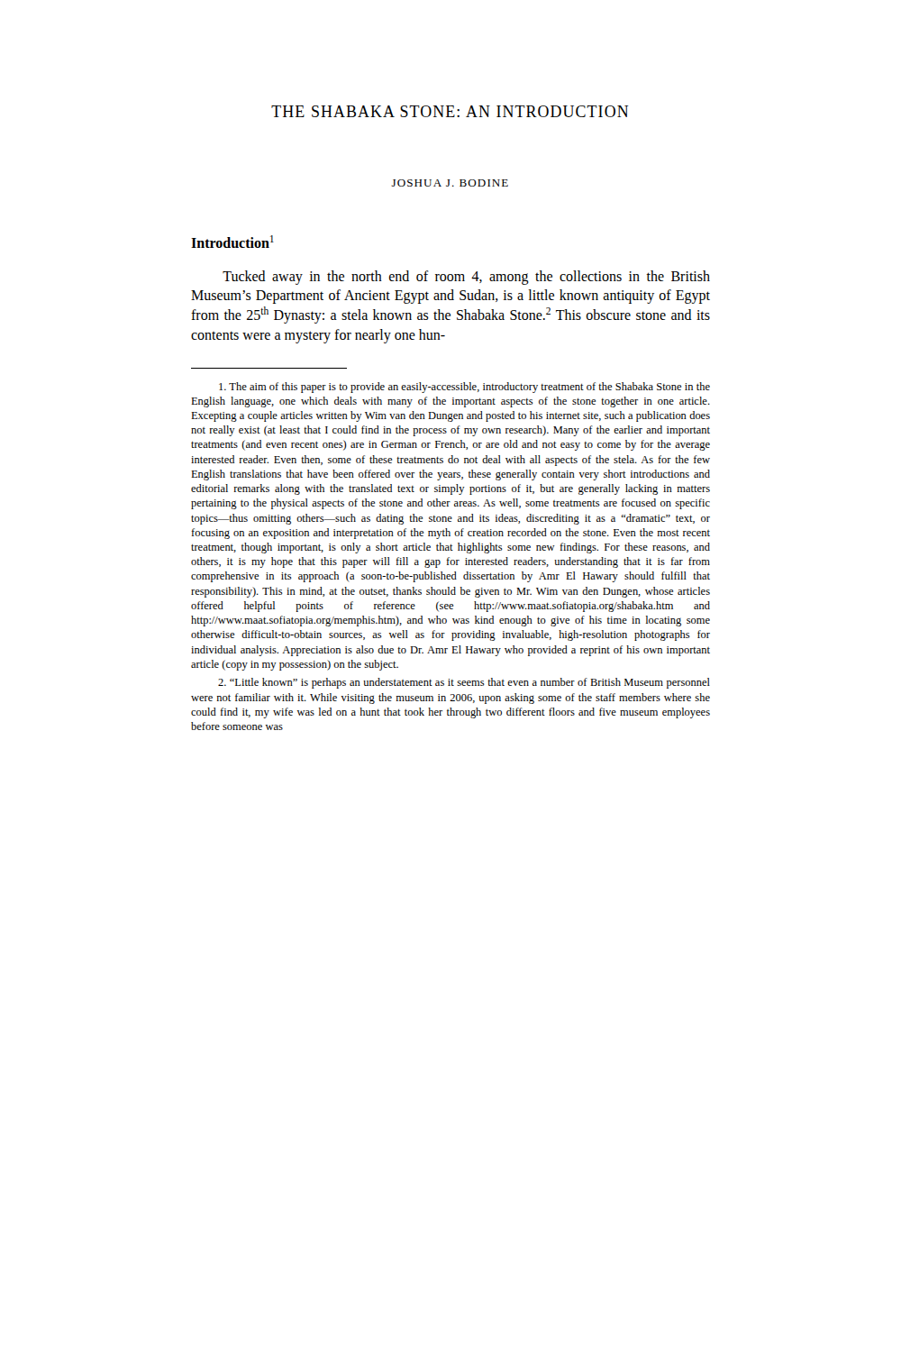THE SHABAKA STONE: AN INTRODUCTION
JOSHUA J. BODINE
Introduction1
Tucked away in the north end of room 4, among the collections in the British Museum’s Department of Ancient Egypt and Sudan, is a little known antiquity of Egypt from the 25th Dynasty: a stela known as the Shabaka Stone.2 This obscure stone and its contents were a mystery for nearly one hun-
1. The aim of this paper is to provide an easily-accessible, introductory treatment of the Shabaka Stone in the English language, one which deals with many of the important aspects of the stone together in one article. Excepting a couple articles written by Wim van den Dungen and posted to his internet site, such a publication does not really exist (at least that I could find in the process of my own research). Many of the earlier and important treatments (and even recent ones) are in German or French, or are old and not easy to come by for the average interested reader. Even then, some of these treatments do not deal with all aspects of the stela. As for the few English translations that have been offered over the years, these generally contain very short introductions and editorial remarks along with the translated text or simply portions of it, but are generally lacking in matters pertaining to the physical aspects of the stone and other areas. As well, some treatments are focused on specific topics—thus omitting others—such as dating the stone and its ideas, discrediting it as a “dramatic” text, or focusing on an exposition and interpretation of the myth of creation recorded on the stone. Even the most recent treatment, though important, is only a short article that highlights some new findings. For these reasons, and others, it is my hope that this paper will fill a gap for interested readers, understanding that it is far from comprehensive in its approach (a soon-to-be-published dissertation by Amr El Hawary should fulfill that responsibility). This in mind, at the outset, thanks should be given to Mr. Wim van den Dungen, whose articles offered helpful points of reference (see http://www.maat.sofiatopia.org/shabaka.htm and http://www.maat.sofiatopia.org/memphis.htm), and who was kind enough to give of his time in locating some otherwise difficult-to-obtain sources, as well as for providing invaluable, high-resolution photographs for individual analysis. Appreciation is also due to Dr. Amr El Hawary who provided a reprint of his own important article (copy in my possession) on the subject.
2. “Little known” is perhaps an understatement as it seems that even a number of British Museum personnel were not familiar with it. While visiting the museum in 2006, upon asking some of the staff members where she could find it, my wife was led on a hunt that took her through two different floors and five museum employees before someone was